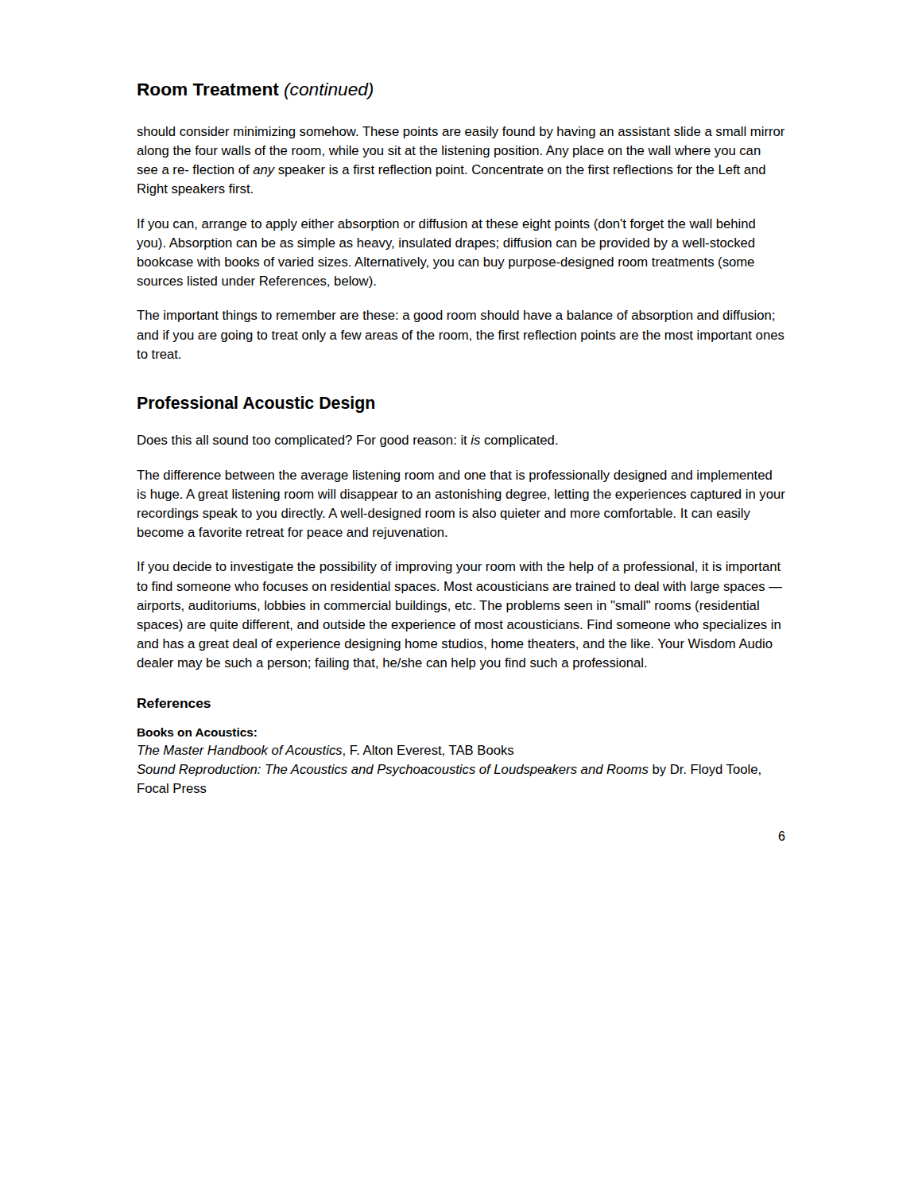Room Treatment (continued)
should consider minimizing somehow. These points are easily found by having an assistant slide a small mirror along the four walls of the room, while you sit at the listening position. Any place on the wall where you can see a re- flection of any speaker is a first reflection point. Concentrate on the first reflections for the Left and Right speakers first.
If you can, arrange to apply either absorption or diffusion at these eight points (don't forget the wall behind you). Absorption can be as simple as heavy, insulated drapes; diffusion can be provided by a well-stocked bookcase with books of varied sizes. Alternatively, you can buy purpose-designed room treatments (some sources listed under References, below).
The important things to remember are these: a good room should have a balance of absorption and diffusion; and if you are going to treat only a few areas of the room, the first reflection points are the most important ones to treat.
Professional Acoustic Design
Does this all sound too complicated? For good reason: it is complicated.
The difference between the average listening room and one that is professionally designed and implemented is huge. A great listening room will disappear to an astonishing degree, letting the experiences captured in your recordings speak to you directly. A well-designed room is also quieter and more comfortable. It can easily become a favorite retreat for peace and rejuvenation.
If you decide to investigate the possibility of improving your room with the help of a professional, it is important to find someone who focuses on residential spaces. Most acousticians are trained to deal with large spaces — airports, auditoriums, lobbies in commercial buildings, etc. The problems seen in "small" rooms (residential spaces) are quite different, and outside the experience of most acousticians. Find someone who specializes in and has a great deal of experience designing home studios, home theaters, and the like. Your Wisdom Audio dealer may be such a person; failing that, he/she can help you find such a professional.
References
Books on Acoustics:
The Master Handbook of Acoustics, F. Alton Everest, TAB Books
Sound Reproduction: The Acoustics and Psychoacoustics of Loudspeakers and Rooms by Dr. Floyd Toole, Focal Press
6